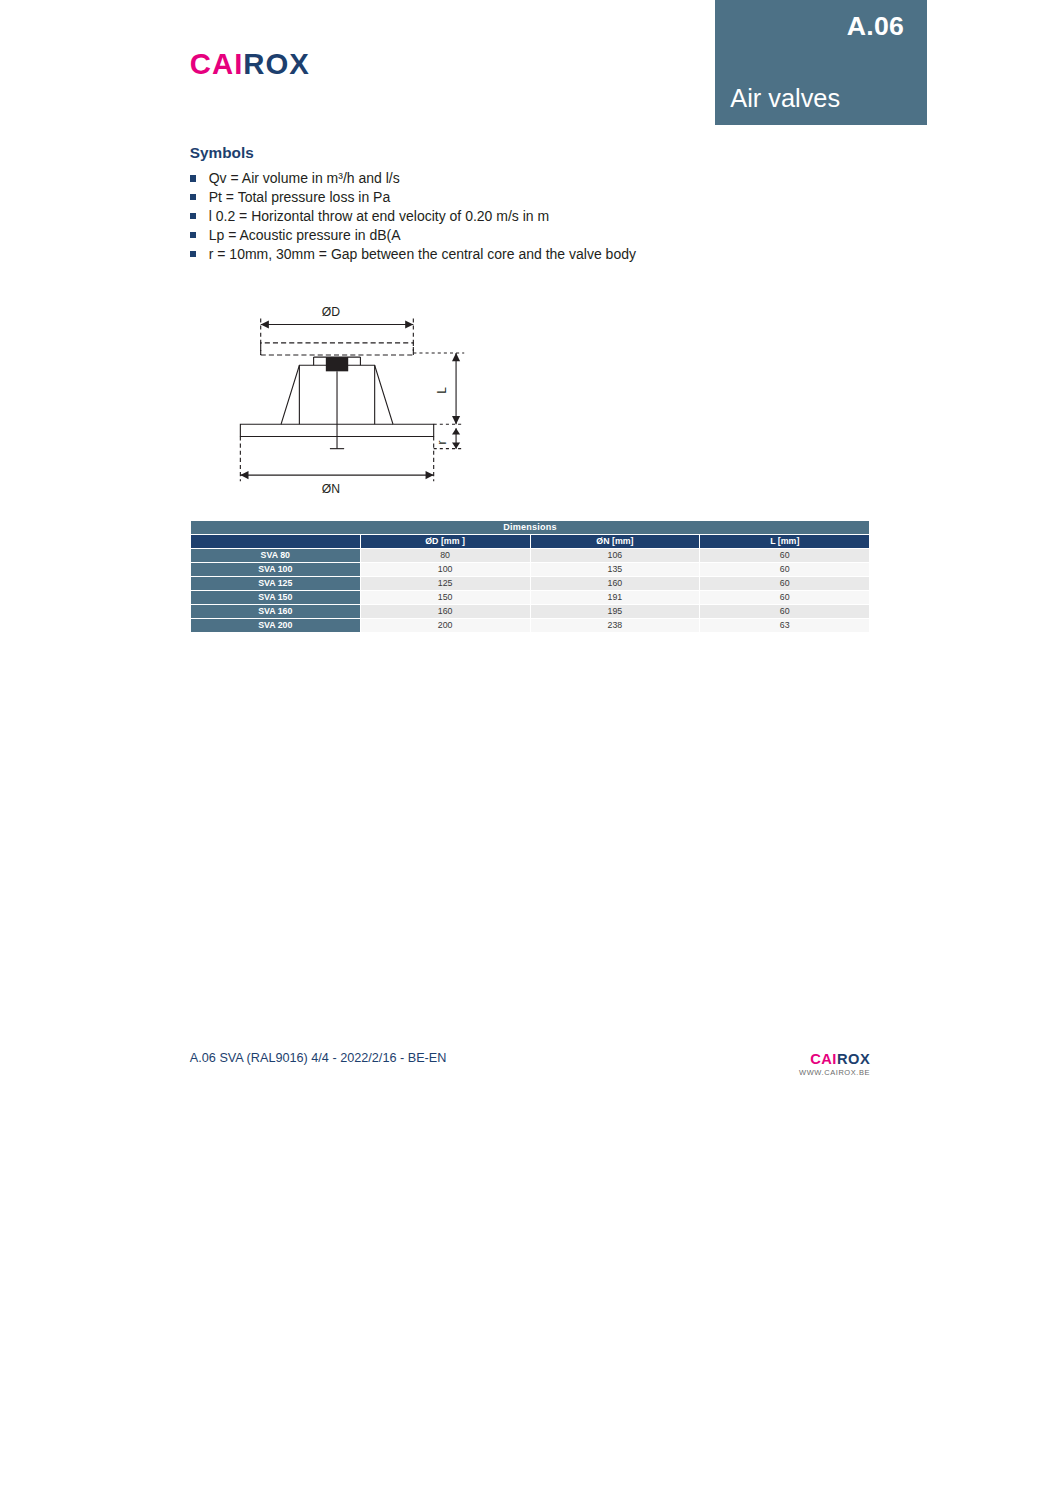A.06
Air valves
CAI ROX
Symbols
Qv = Air volume in m³/h and l/s
Pt = Total pressure loss in Pa
l 0.2 = Horizontal throw at end velocity of 0.20 m/s in m
Lp = Acoustic pressure in dB(A
r = 10mm, 30mm = Gap between the central core and the valve body
ØD ØN L r
| Dimensions |
| --- |
| | ØD [mm ] | ØN [mm] | L [mm] |
| SVA 80 | 80 | 106 | 60 |
| SVA 100 | 100 | 135 | 60 |
| SVA 125 | 125 | 160 | 60 |
| SVA 150 | 150 | 191 | 60 |
| SVA 160 | 160 | 195 | 60 |
| SVA 200 | 200 | 238 | 63 |
A.06 SVA (RAL9016) 4/4 - 2022/2/16 - BE-EN
CAI ROX
WWW.CAIROX.BE